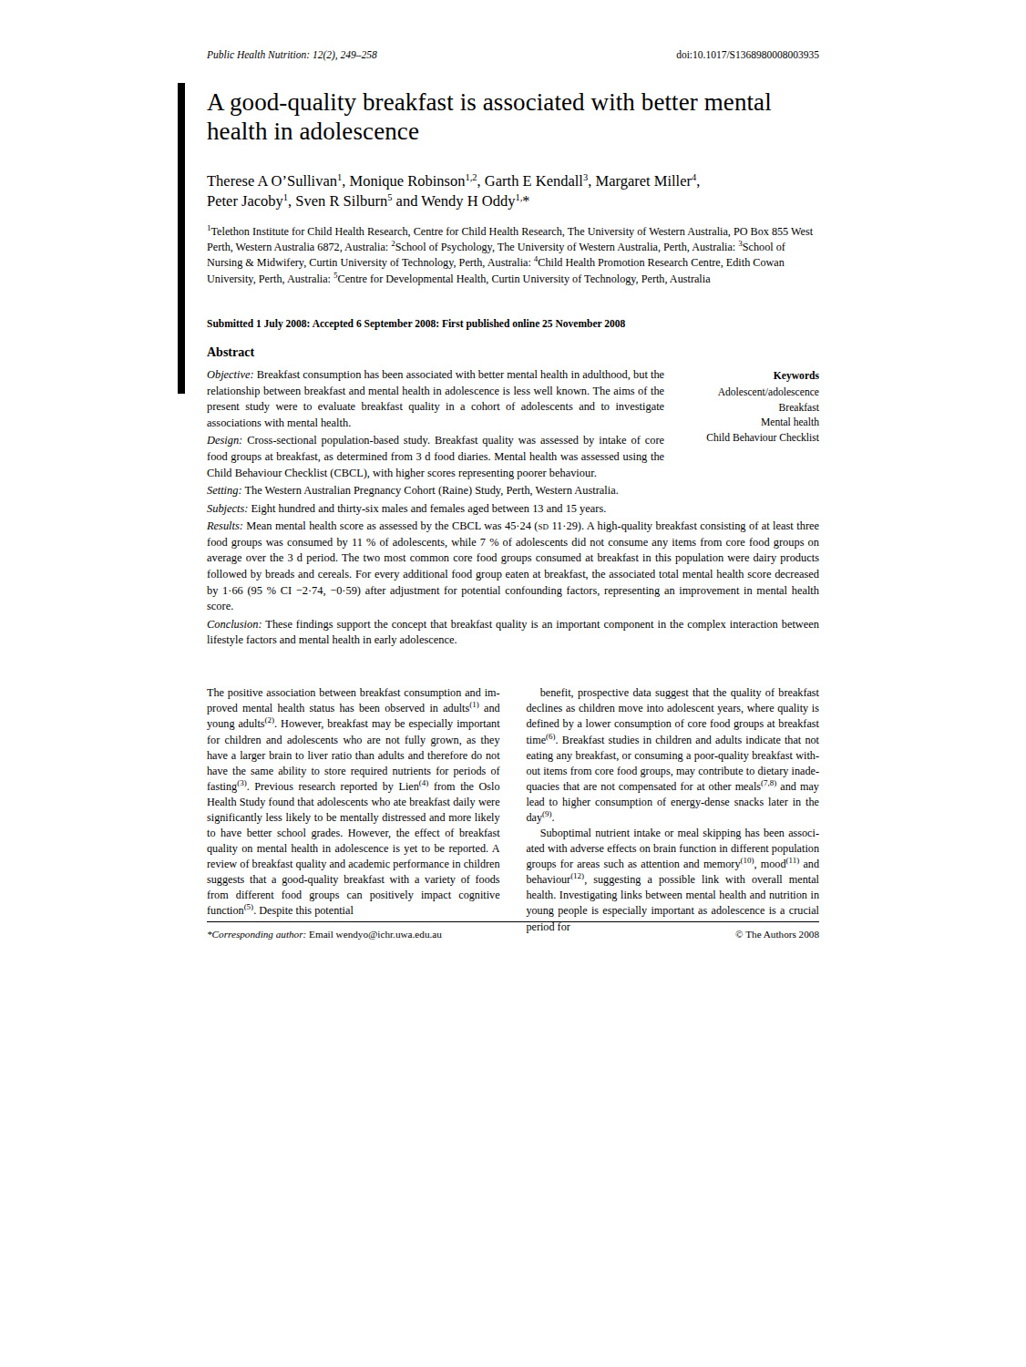Public Health Nutrition: 12(2), 249–258 doi:10.1017/S1368980008003935
A good-quality breakfast is associated with better mental health in adolescence
Therese A O’Sullivan1, Monique Robinson1,2, Garth E Kendall3, Margaret Miller4,
Peter Jacoby1, Sven R Silburn5 and Wendy H Oddy1,*
1Telethon Institute for Child Health Research, Centre for Child Health Research, The University of Western Australia, PO Box 855 West Perth, Western Australia 6872, Australia: 2School of Psychology, The University of Western Australia, Perth, Australia: 3School of Nursing & Midwifery, Curtin University of Technology, Perth, Australia: 4Child Health Promotion Research Centre, Edith Cowan University, Perth, Australia: 5Centre for Developmental Health, Curtin University of Technology, Perth, Australia
Submitted 1 July 2008: Accepted 6 September 2008: First published online 25 November 2008
Abstract
Keywords
Adolescent/adolescence
Breakfast
Mental health
Child Behaviour Checklist
Objective: Breakfast consumption has been associated with better mental health in adulthood, but the relationship between breakfast and mental health in adolescence is less well known. The aims of the present study were to evaluate breakfast quality in a cohort of adolescents and to investigate associations with mental health.
Design: Cross-sectional population-based study. Breakfast quality was assessed by intake of core food groups at breakfast, as determined from 3 d food diaries. Mental health was assessed using the Child Behaviour Checklist (CBCL), with higher scores representing poorer behaviour.
Setting: The Western Australian Pregnancy Cohort (Raine) Study, Perth, Western Australia.
Subjects: Eight hundred and thirty-six males and females aged between 13 and 15 years.
Results: Mean mental health score as assessed by the CBCL was 45·24 (sd 11·29). A high-quality breakfast consisting of at least three food groups was consumed by 11 % of adolescents, while 7 % of adolescents did not consume any items from core food groups on average over the 3 d period. The two most common core food groups consumed at breakfast in this population were dairy products followed by breads and cereals. For every additional food group eaten at breakfast, the associated total mental health score decreased by 1·66 (95 % CI −2·74, −0·59) after adjustment for potential confounding factors, representing an improvement in mental health score.
Conclusion: These findings support the concept that breakfast quality is an important component in the complex interaction between lifestyle factors and mental health in early adolescence.
The positive association between breakfast consumption and improved mental health status has been observed in adults(1) and young adults(2). However, breakfast may be especially important for children and adolescents who are not fully grown, as they have a larger brain to liver ratio than adults and therefore do not have the same ability to store required nutrients for periods of fasting(3). Previous research reported by Lien(4) from the Oslo Health Study found that adolescents who ate breakfast daily were significantly less likely to be mentally distressed and more likely to have better school grades. However, the effect of breakfast quality on mental health in adolescence is yet to be reported. A review of breakfast quality and academic performance in children suggests that a good-quality breakfast with a variety of foods from different food groups can positively impact cognitive function(5). Despite this potential
benefit, prospective data suggest that the quality of breakfast declines as children move into adolescent years, where quality is defined by a lower consumption of core food groups at breakfast time(6). Breakfast studies in children and adults indicate that not eating any breakfast, or consuming a poor-quality breakfast without items from core food groups, may contribute to dietary inadequacies that are not compensated for at other meals(7,8) and may lead to higher consumption of energy-dense snacks later in the day(9).
Suboptimal nutrient intake or meal skipping has been associated with adverse effects on brain function in different population groups for areas such as attention and memory(10), mood(11) and behaviour(12), suggesting a possible link with overall mental health. Investigating links between mental health and nutrition in young people is especially important as adolescence is a crucial period for
*Corresponding author: Email wendyo@ichr.uwa.edu.au © The Authors 2008